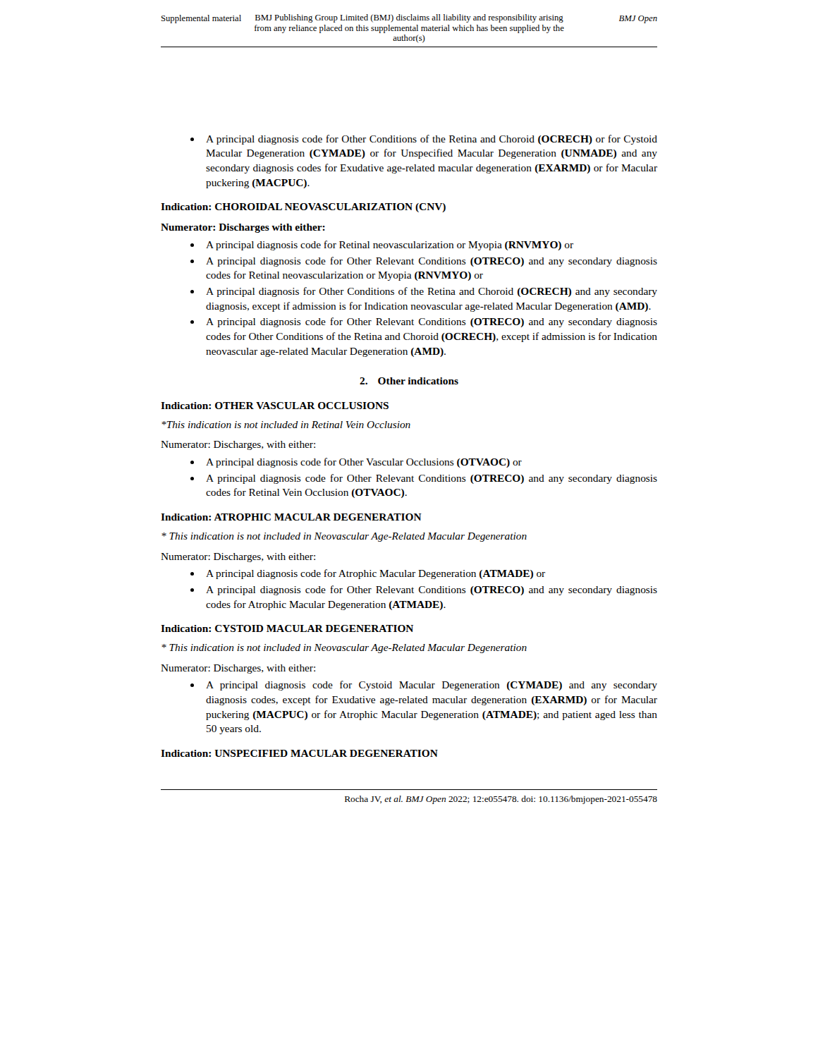| Supplemental material | BMJ Publishing Group Limited (BMJ) disclaims all liability and responsibility arising from any reliance placed on this supplemental material which has been supplied by the author(s) | BMJ Open |
A principal diagnosis code for Other Conditions of the Retina and Choroid (OCRECH) or for Cystoid Macular Degeneration (CYMADE) or for Unspecified Macular Degeneration (UNMADE) and any secondary diagnosis codes for Exudative age-related macular degeneration (EXARMD) or for Macular puckering (MACPUC).
Indication: CHOROIDAL NEOVASCULARIZATION (CNV)
Numerator: Discharges with either:
A principal diagnosis code for Retinal neovascularization or Myopia (RNVMYO) or
A principal diagnosis code for Other Relevant Conditions (OTRECO) and any secondary diagnosis codes for Retinal neovascularization or Myopia (RNVMYO) or
A principal diagnosis for Other Conditions of the Retina and Choroid (OCRECH) and any secondary diagnosis, except if admission is for Indication neovascular age-related Macular Degeneration (AMD).
A principal diagnosis code for Other Relevant Conditions (OTRECO) and any secondary diagnosis codes for Other Conditions of the Retina and Choroid (OCRECH), except if admission is for Indication neovascular age-related Macular Degeneration (AMD).
2. Other indications
Indication: OTHER VASCULAR OCCLUSIONS
*This indication is not included in Retinal Vein Occlusion
Numerator: Discharges, with either:
A principal diagnosis code for Other Vascular Occlusions (OTVAOC) or
A principal diagnosis code for Other Relevant Conditions (OTRECO) and any secondary diagnosis codes for Retinal Vein Occlusion (OTVAOC).
Indication: ATROPHIC MACULAR DEGENERATION
* This indication is not included in Neovascular Age-Related Macular Degeneration
Numerator: Discharges, with either:
A principal diagnosis code for Atrophic Macular Degeneration (ATMADE) or
A principal diagnosis code for Other Relevant Conditions (OTRECO) and any secondary diagnosis codes for Atrophic Macular Degeneration (ATMADE).
Indication: CYSTOID MACULAR DEGENERATION
* This indication is not included in Neovascular Age-Related Macular Degeneration
Numerator: Discharges, with either:
A principal diagnosis code for Cystoid Macular Degeneration (CYMADE) and any secondary diagnosis codes, except for Exudative age-related macular degeneration (EXARMD) or for Macular puckering (MACPUC) or for Atrophic Macular Degeneration (ATMADE); and patient aged less than 50 years old.
Indication: UNSPECIFIED MACULAR DEGENERATION
Rocha JV, et al. BMJ Open 2022; 12:e055478. doi: 10.1136/bmjopen-2021-055478